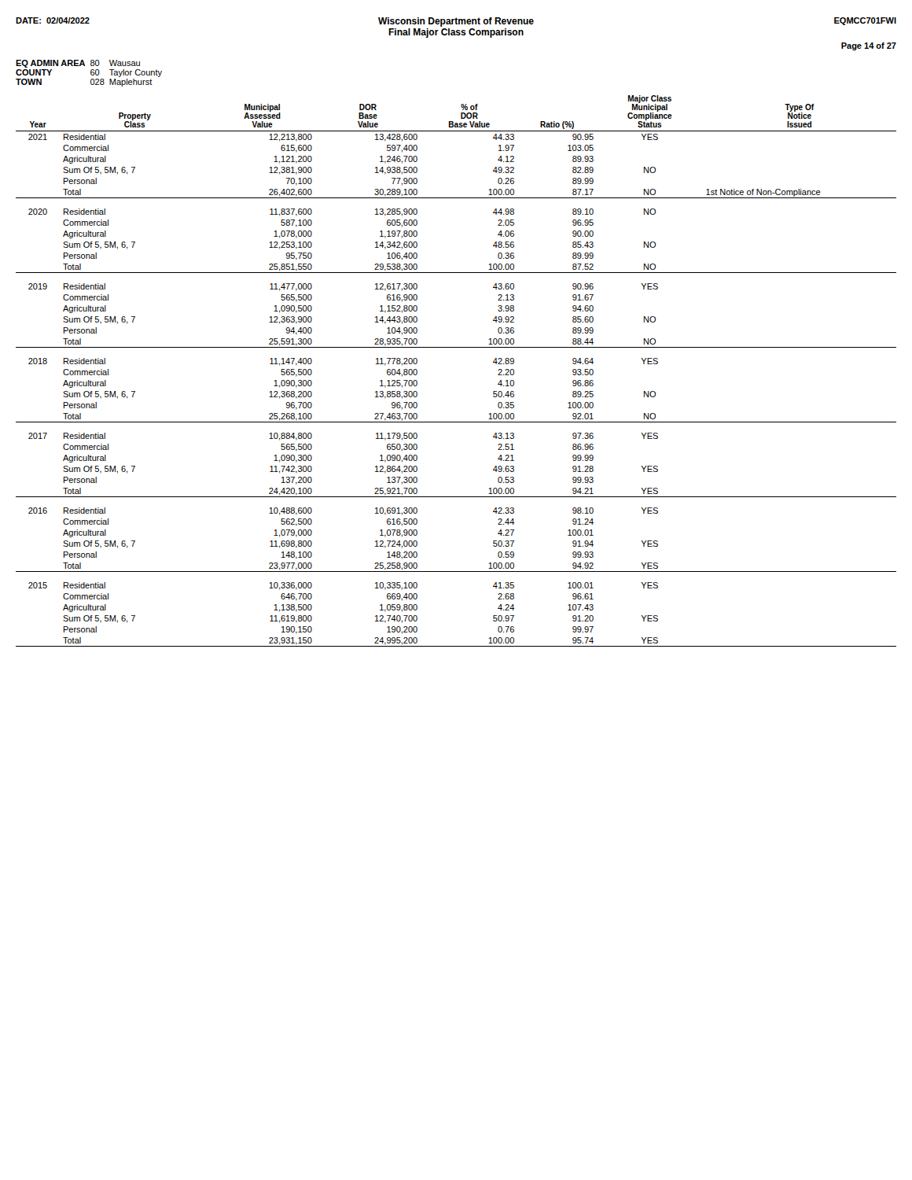| DATE: 02/04/2022 | Wisconsin Department of Revenue Final Major Class Comparison | EQMCC701FWI |
Page 14 of 27
| EQ ADMIN AREA | 80 | Wausau |
| COUNTY | 60 | Taylor County |
| TOWN | 028 | Maplehurst |
| Year | Property Class | Municipal Assessed Value | DOR Base Value | % of DOR Base Value | Ratio (%) | Major Class Municipal Compliance Status | Type Of Notice Issued |
| --- | --- | --- | --- | --- | --- | --- | --- |
| 2021 | Residential | 12,213,800 | 13,428,600 | 44.33 | 90.95 | YES | |
| | Commercial | 615,600 | 597,400 | 1.97 | 103.05 | | |
| | Agricultural | 1,121,200 | 1,246,700 | 4.12 | 89.93 | | |
| | Sum Of 5, 5M, 6, 7 | 12,381,900 | 14,938,500 | 49.32 | 82.89 | NO | |
| | Personal | 70,100 | 77,900 | 0.26 | 89.99 | | |
| | Total | 26,402,600 | 30,289,100 | 100.00 | 87.17 | NO | 1st Notice of Non-Compliance |
| 2020 | Residential | 11,837,600 | 13,285,900 | 44.98 | 89.10 | NO | |
| | Commercial | 587,100 | 605,600 | 2.05 | 96.95 | | |
| | Agricultural | 1,078,000 | 1,197,800 | 4.06 | 90.00 | | |
| | Sum Of 5, 5M, 6, 7 | 12,253,100 | 14,342,600 | 48.56 | 85.43 | NO | |
| | Personal | 95,750 | 106,400 | 0.36 | 89.99 | | |
| | Total | 25,851,550 | 29,538,300 | 100.00 | 87.52 | NO | |
| 2019 | Residential | 11,477,000 | 12,617,300 | 43.60 | 90.96 | YES | |
| | Commercial | 565,500 | 616,900 | 2.13 | 91.67 | | |
| | Agricultural | 1,090,500 | 1,152,800 | 3.98 | 94.60 | | |
| | Sum Of 5, 5M, 6, 7 | 12,363,900 | 14,443,800 | 49.92 | 85.60 | NO | |
| | Personal | 94,400 | 104,900 | 0.36 | 89.99 | | |
| | Total | 25,591,300 | 28,935,700 | 100.00 | 88.44 | NO | |
| 2018 | Residential | 11,147,400 | 11,778,200 | 42.89 | 94.64 | YES | |
| | Commercial | 565,500 | 604,800 | 2.20 | 93.50 | | |
| | Agricultural | 1,090,300 | 1,125,700 | 4.10 | 96.86 | | |
| | Sum Of 5, 5M, 6, 7 | 12,368,200 | 13,858,300 | 50.46 | 89.25 | NO | |
| | Personal | 96,700 | 96,700 | 0.35 | 100.00 | | |
| | Total | 25,268,100 | 27,463,700 | 100.00 | 92.01 | NO | |
| 2017 | Residential | 10,884,800 | 11,179,500 | 43.13 | 97.36 | YES | |
| | Commercial | 565,500 | 650,300 | 2.51 | 86.96 | | |
| | Agricultural | 1,090,300 | 1,090,400 | 4.21 | 99.99 | | |
| | Sum Of 5, 5M, 6, 7 | 11,742,300 | 12,864,200 | 49.63 | 91.28 | YES | |
| | Personal | 137,200 | 137,300 | 0.53 | 99.93 | | |
| | Total | 24,420,100 | 25,921,700 | 100.00 | 94.21 | YES | |
| 2016 | Residential | 10,488,600 | 10,691,300 | 42.33 | 98.10 | YES | |
| | Commercial | 562,500 | 616,500 | 2.44 | 91.24 | | |
| | Agricultural | 1,079,000 | 1,078,900 | 4.27 | 100.01 | | |
| | Sum Of 5, 5M, 6, 7 | 11,698,800 | 12,724,000 | 50.37 | 91.94 | YES | |
| | Personal | 148,100 | 148,200 | 0.59 | 99.93 | | |
| | Total | 23,977,000 | 25,258,900 | 100.00 | 94.92 | YES | |
| 2015 | Residential | 10,336,000 | 10,335,100 | 41.35 | 100.01 | YES | |
| | Commercial | 646,700 | 669,400 | 2.68 | 96.61 | | |
| | Agricultural | 1,138,500 | 1,059,800 | 4.24 | 107.43 | | |
| | Sum Of 5, 5M, 6, 7 | 11,619,800 | 12,740,700 | 50.97 | 91.20 | YES | |
| | Personal | 190,150 | 190,200 | 0.76 | 99.97 | | |
| | Total | 23,931,150 | 24,995,200 | 100.00 | 95.74 | YES | |